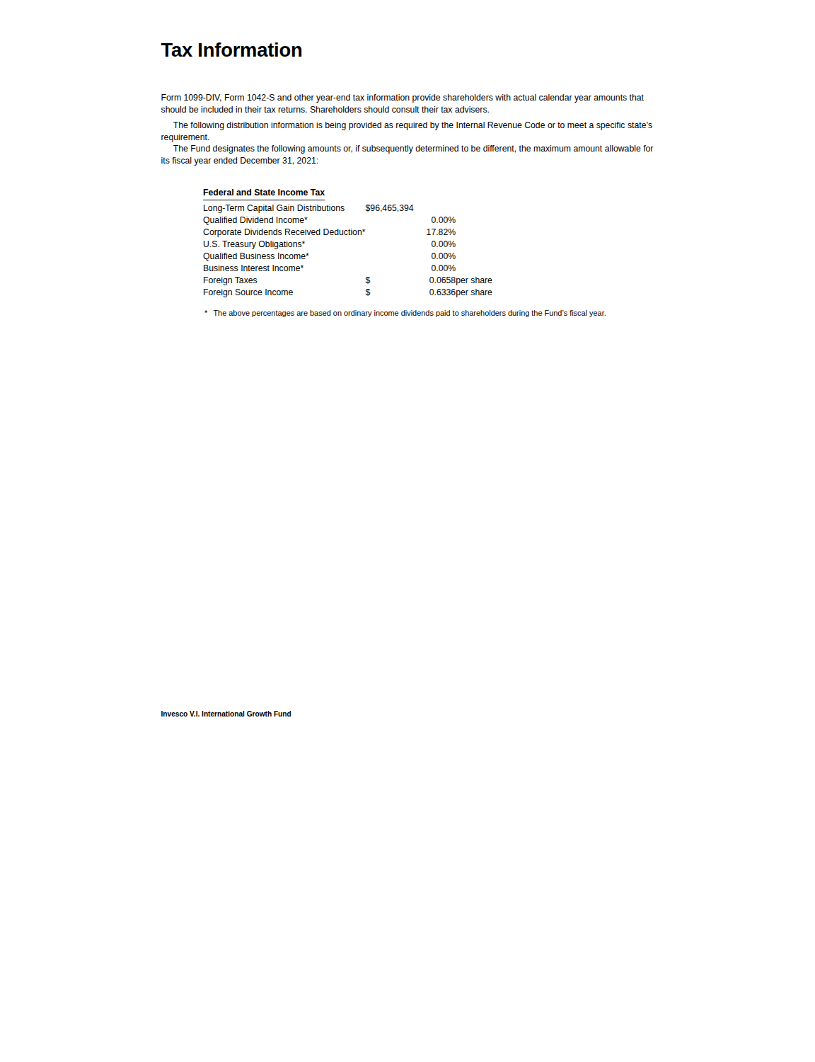Tax Information
Form 1099-DIV, Form 1042-S and other year-end tax information provide shareholders with actual calendar year amounts that should be included in their tax returns. Shareholders should consult their tax advisers.
The following distribution information is being provided as required by the Internal Revenue Code or to meet a specific state’s requirement.
The Fund designates the following amounts or, if subsequently determined to be different, the maximum amount allowable for its fiscal year ended December 31, 2021:
Federal and State Income Tax
| Long-Term Capital Gain Distributions | $96,465,394 | | |
| Qualified Dividend Income* | | 0.00% | |
| Corporate Dividends Received Deduction* | | 17.82% | |
| U.S. Treasury Obligations* | | 0.00% | |
| Qualified Business Income* | | 0.00% | |
| Business Interest Income* | | 0.00% | |
| Foreign Taxes | $ | 0.0658 | per share |
| Foreign Source Income | $ | 0.6336 | per share |
*The above percentages are based on ordinary income dividends paid to shareholders during the Fund’s fiscal year.
Invesco V.I. International Growth Fund